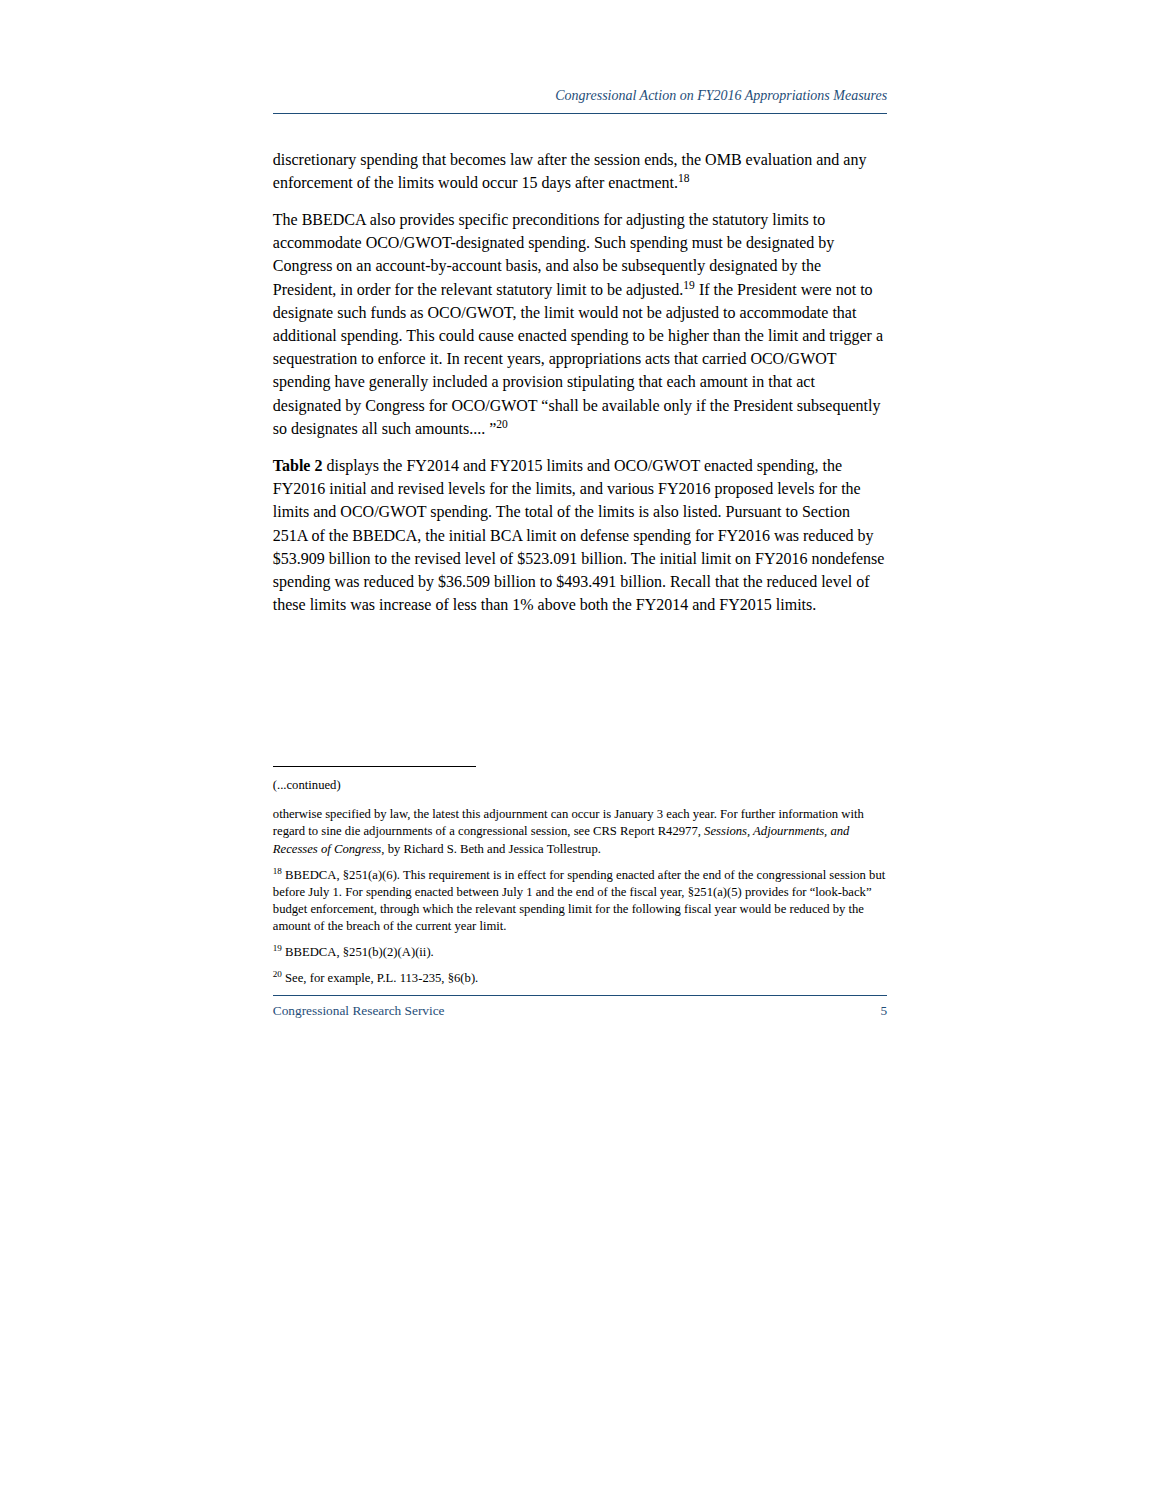Congressional Action on FY2016 Appropriations Measures
discretionary spending that becomes law after the session ends, the OMB evaluation and any enforcement of the limits would occur 15 days after enactment.18
The BBEDCA also provides specific preconditions for adjusting the statutory limits to accommodate OCO/GWOT-designated spending. Such spending must be designated by Congress on an account-by-account basis, and also be subsequently designated by the President, in order for the relevant statutory limit to be adjusted.19 If the President were not to designate such funds as OCO/GWOT, the limit would not be adjusted to accommodate that additional spending. This could cause enacted spending to be higher than the limit and trigger a sequestration to enforce it. In recent years, appropriations acts that carried OCO/GWOT spending have generally included a provision stipulating that each amount in that act designated by Congress for OCO/GWOT “shall be available only if the President subsequently so designates all such amounts.... ”20
Table 2 displays the FY2014 and FY2015 limits and OCO/GWOT enacted spending, the FY2016 initial and revised levels for the limits, and various FY2016 proposed levels for the limits and OCO/GWOT spending. The total of the limits is also listed. Pursuant to Section 251A of the BBEDCA, the initial BCA limit on defense spending for FY2016 was reduced by $53.909 billion to the revised level of $523.091 billion. The initial limit on FY2016 nondefense spending was reduced by $36.509 billion to $493.491 billion. Recall that the reduced level of these limits was increase of less than 1% above both the FY2014 and FY2015 limits.
(...continued)
otherwise specified by law, the latest this adjournment can occur is January 3 each year. For further information with regard to sine die adjournments of a congressional session, see CRS Report R42977, Sessions, Adjournments, and Recesses of Congress, by Richard S. Beth and Jessica Tollestrup.
18 BBEDCA, §251(a)(6). This requirement is in effect for spending enacted after the end of the congressional session but before July 1. For spending enacted between July 1 and the end of the fiscal year, §251(a)(5) provides for “look-back” budget enforcement, through which the relevant spending limit for the following fiscal year would be reduced by the amount of the breach of the current year limit.
19 BBEDCA, §251(b)(2)(A)(ii).
20 See, for example, P.L. 113-235, §6(b).
Congressional Research Service 5